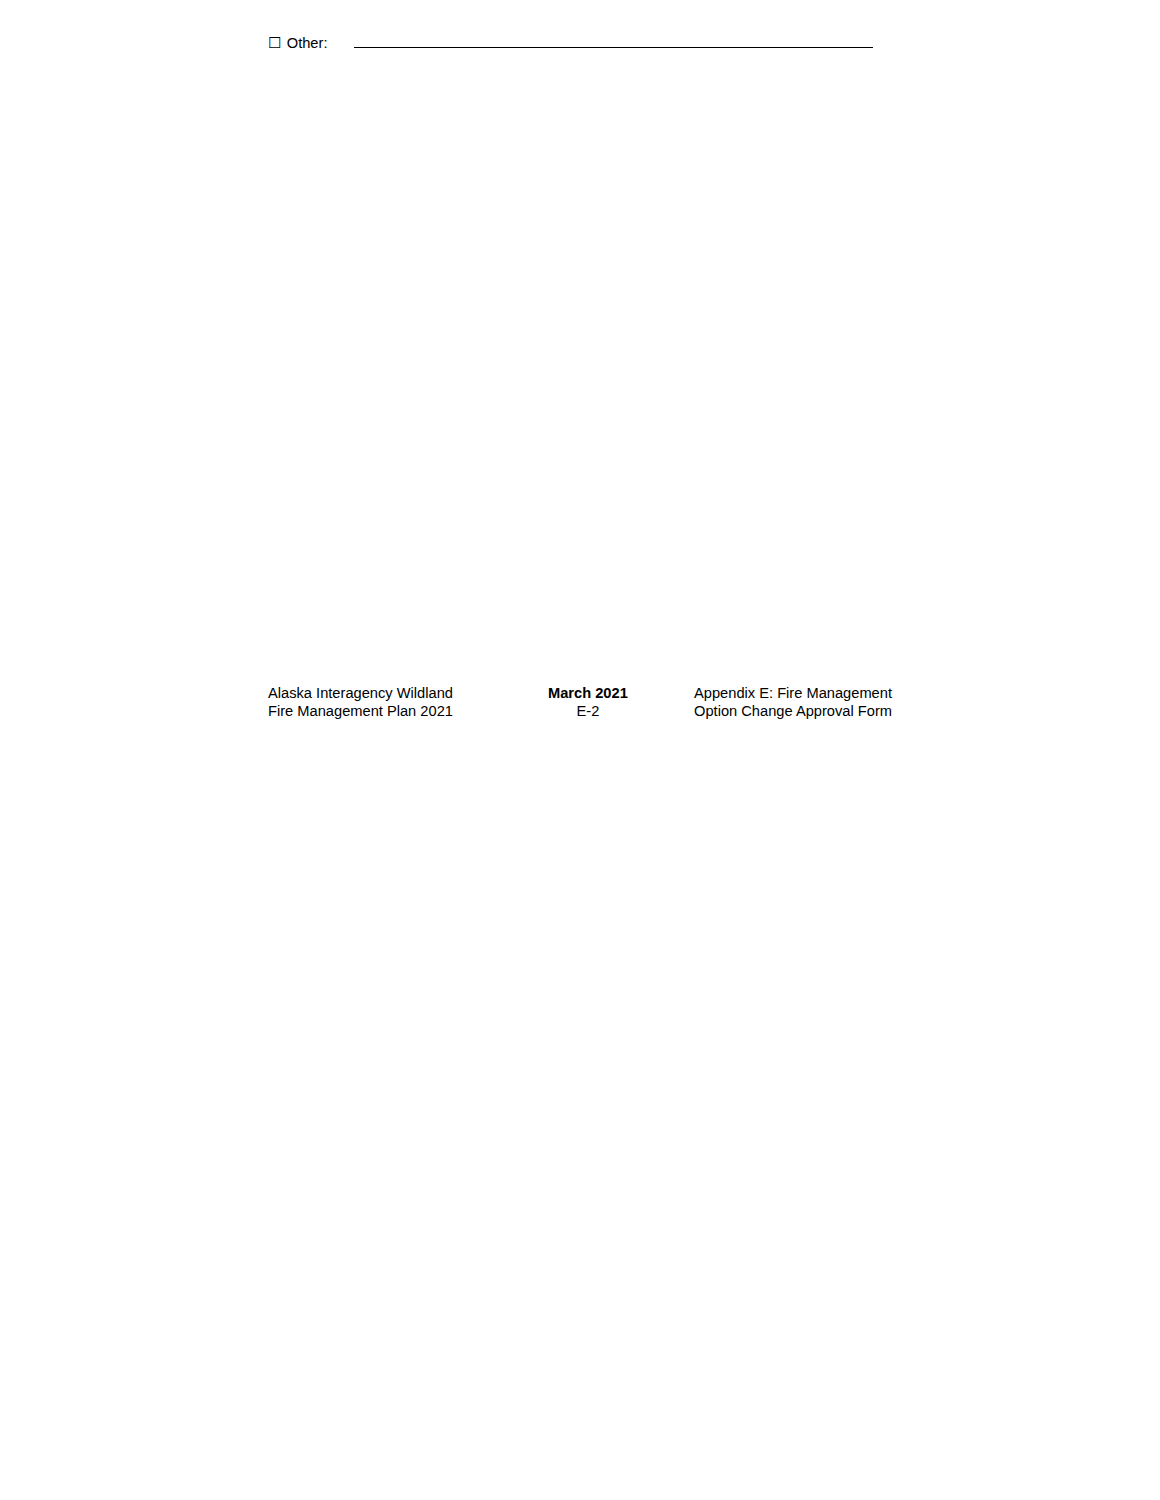☐Other:
Alaska Interagency Wildland
Fire Management Plan 2021
March 2021
E-2
Appendix E: Fire Management
Option Change Approval Form